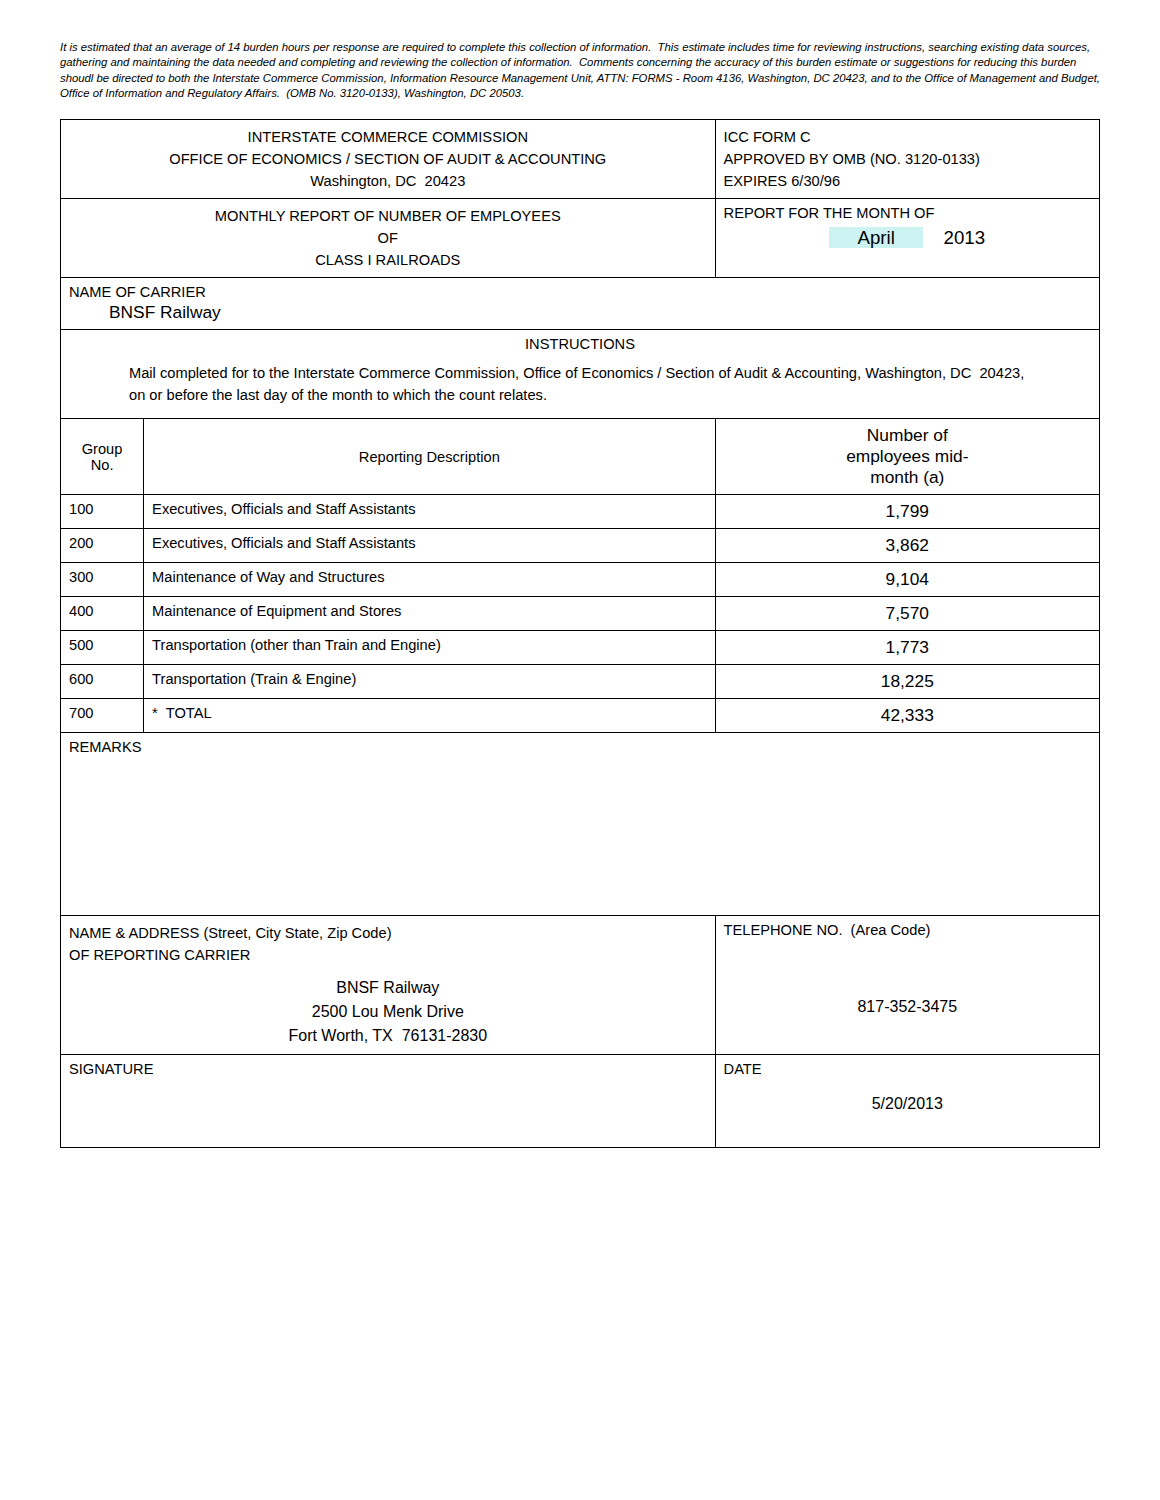It is estimated that an average of 14 burden hours per response are required to complete this collection of information. This estimate includes time for reviewing instructions, searching existing data sources, gathering and maintaining the data needed and completing and reviewing the collection of information. Comments concerning the accuracy of this burden estimate or suggestions for reducing this burden shoudl be directed to both the Interstate Commerce Commission, Information Resource Management Unit, ATTN: FORMS - Room 4136, Washington, DC 20423, and to the Office of Management and Budget, Office of Information and Regulatory Affairs. (OMB No. 3120-0133), Washington, DC 20503.
| INTERSTATE COMMERCE COMMISSION OFFICE OF ECONOMICS / SECTION OF AUDIT & ACCOUNTING Washington, DC 20423 | ICC FORM C APPROVED BY OMB (NO. 3120-0133) EXPIRES 6/30/96 |
| MONTHLY REPORT OF NUMBER OF EMPLOYEES OF CLASS I RAILROADS | REPORT FOR THE MONTH OF April 2013 |
| NAME OF CARRIER BNSF Railway |
| INSTRUCTIONS Mail completed for to the Interstate Commerce Commission, Office of Economics / Section of Audit & Accounting, Washington, DC 20423, on or before the last day of the month to which the count relates. |
| Group No. | Reporting Description | Number of employees mid- month (a) |
| 100 | Executives, Officials and Staff Assistants | 1,799 |
| 200 | Executives, Officials and Staff Assistants | 3,862 |
| 300 | Maintenance of Way and Structures | 9,104 |
| 400 | Maintenance of Equipment and Stores | 7,570 |
| 500 | Transportation (other than Train and Engine) | 1,773 |
| 600 | Transportation (Train & Engine) | 18,225 |
| 700 | * TOTAL | 42,333 |
| REMARKS |
| NAME & ADDRESS (Street, City State, Zip Code) OF REPORTING CARRIER BNSF Railway 2500 Lou Menk Drive Fort Worth, TX 76131-2830 | TELEPHONE NO. (Area Code) 817-352-3475 |
| SIGNATURE | DATE 5/20/2013 |